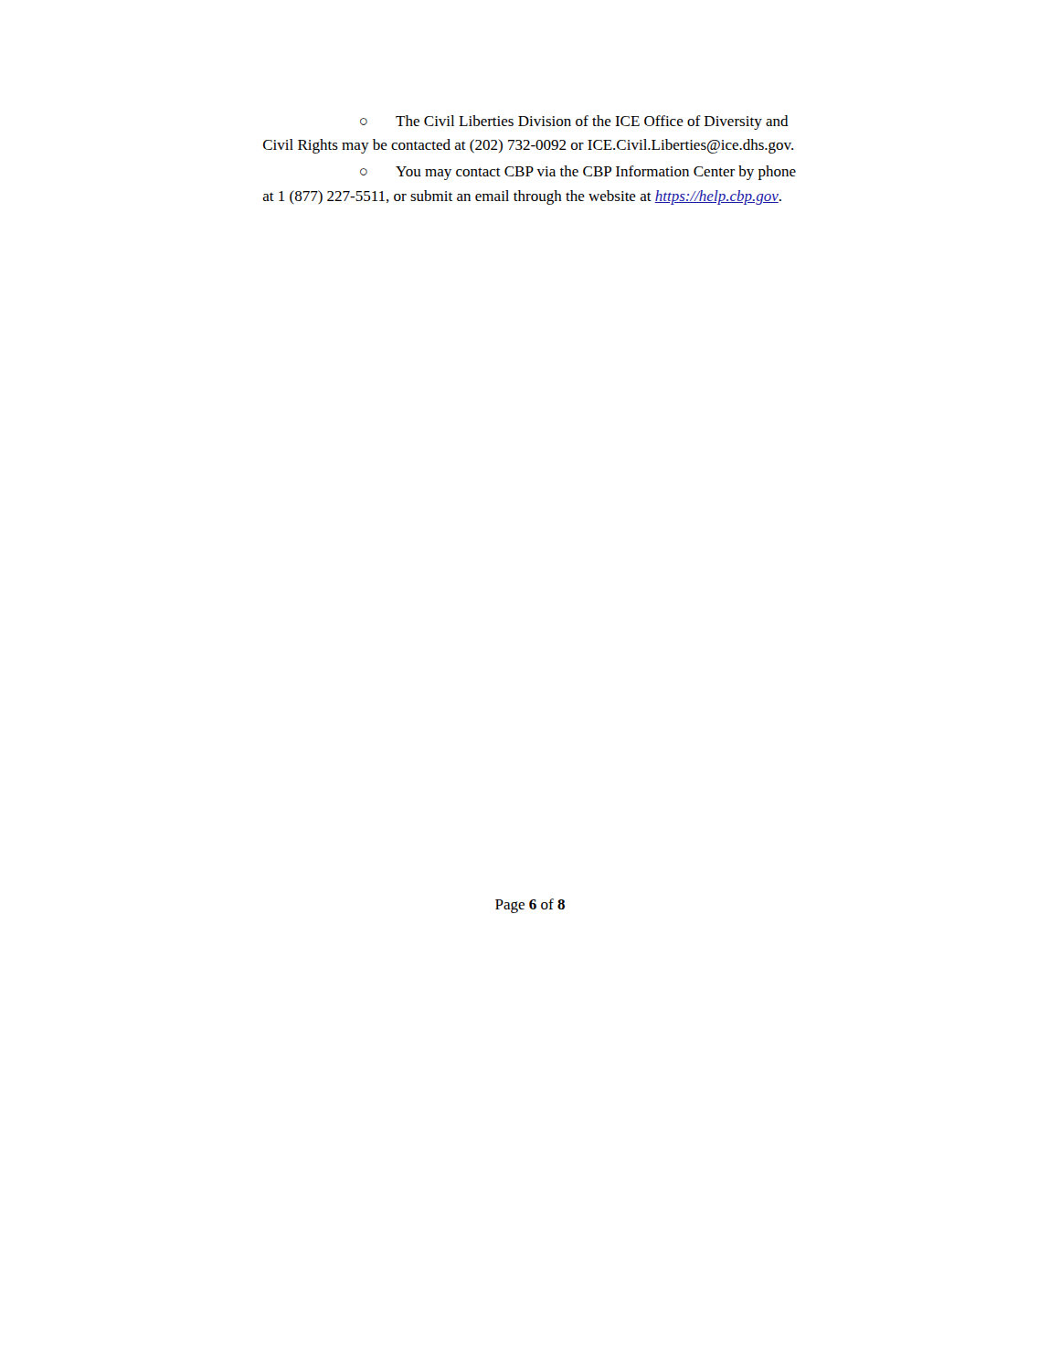○The Civil Liberties Division of the ICE Office of Diversity and Civil Rights may be contacted at (202) 732-0092 or ICE.Civil.Liberties@ice.dhs.gov.
○You may contact CBP via the CBP Information Center by phone at 1 (877) 227-5511, or submit an email through the website at https://help.cbp.gov.
Page 6 of 8